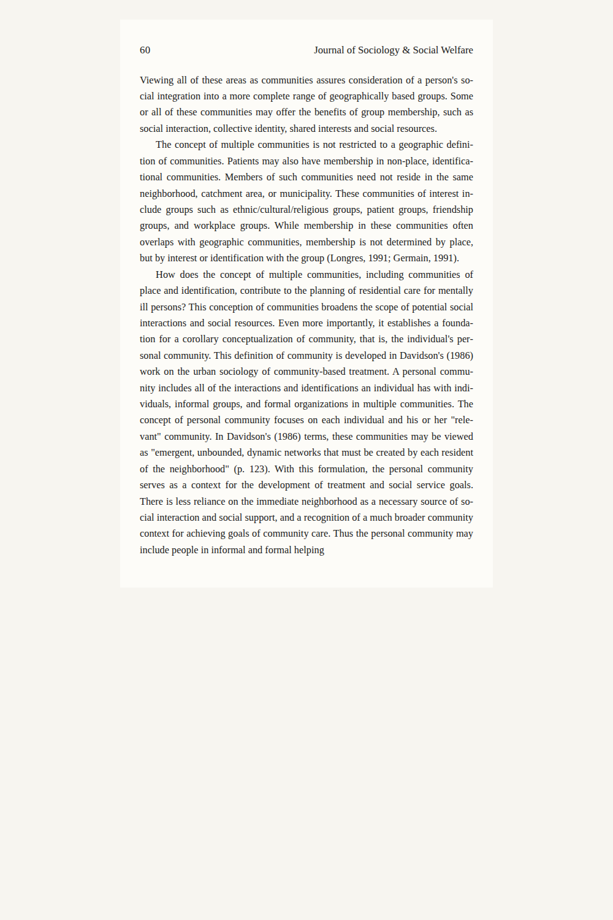60 Journal of Sociology & Social Welfare
Viewing all of these areas as communities assures consideration of a person's social integration into a more complete range of geographically based groups. Some or all of these communities may offer the benefits of group membership, such as social interaction, collective identity, shared interests and social resources.
The concept of multiple communities is not restricted to a geographic definition of communities. Patients may also have membership in non-place, identificational communities. Members of such communities need not reside in the same neighborhood, catchment area, or municipality. These communities of interest include groups such as ethnic/cultural/religious groups, patient groups, friendship groups, and workplace groups. While membership in these communities often overlaps with geographic communities, membership is not determined by place, but by interest or identification with the group (Longres, 1991; Germain, 1991).
How does the concept of multiple communities, including communities of place and identification, contribute to the planning of residential care for mentally ill persons? This conception of communities broadens the scope of potential social interactions and social resources. Even more importantly, it establishes a foundation for a corollary conceptualization of community, that is, the individual's personal community. This definition of community is developed in Davidson's (1986) work on the urban sociology of community-based treatment. A personal community includes all of the interactions and identifications an individual has with individuals, informal groups, and formal organizations in multiple communities. The concept of personal community focuses on each individual and his or her "relevant" community. In Davidson's (1986) terms, these communities may be viewed as "emergent, unbounded, dynamic networks that must be created by each resident of the neighborhood" (p. 123). With this formulation, the personal community serves as a context for the development of treatment and social service goals. There is less reliance on the immediate neighborhood as a necessary source of social interaction and social support, and a recognition of a much broader community context for achieving goals of community care. Thus the personal community may include people in informal and formal helping